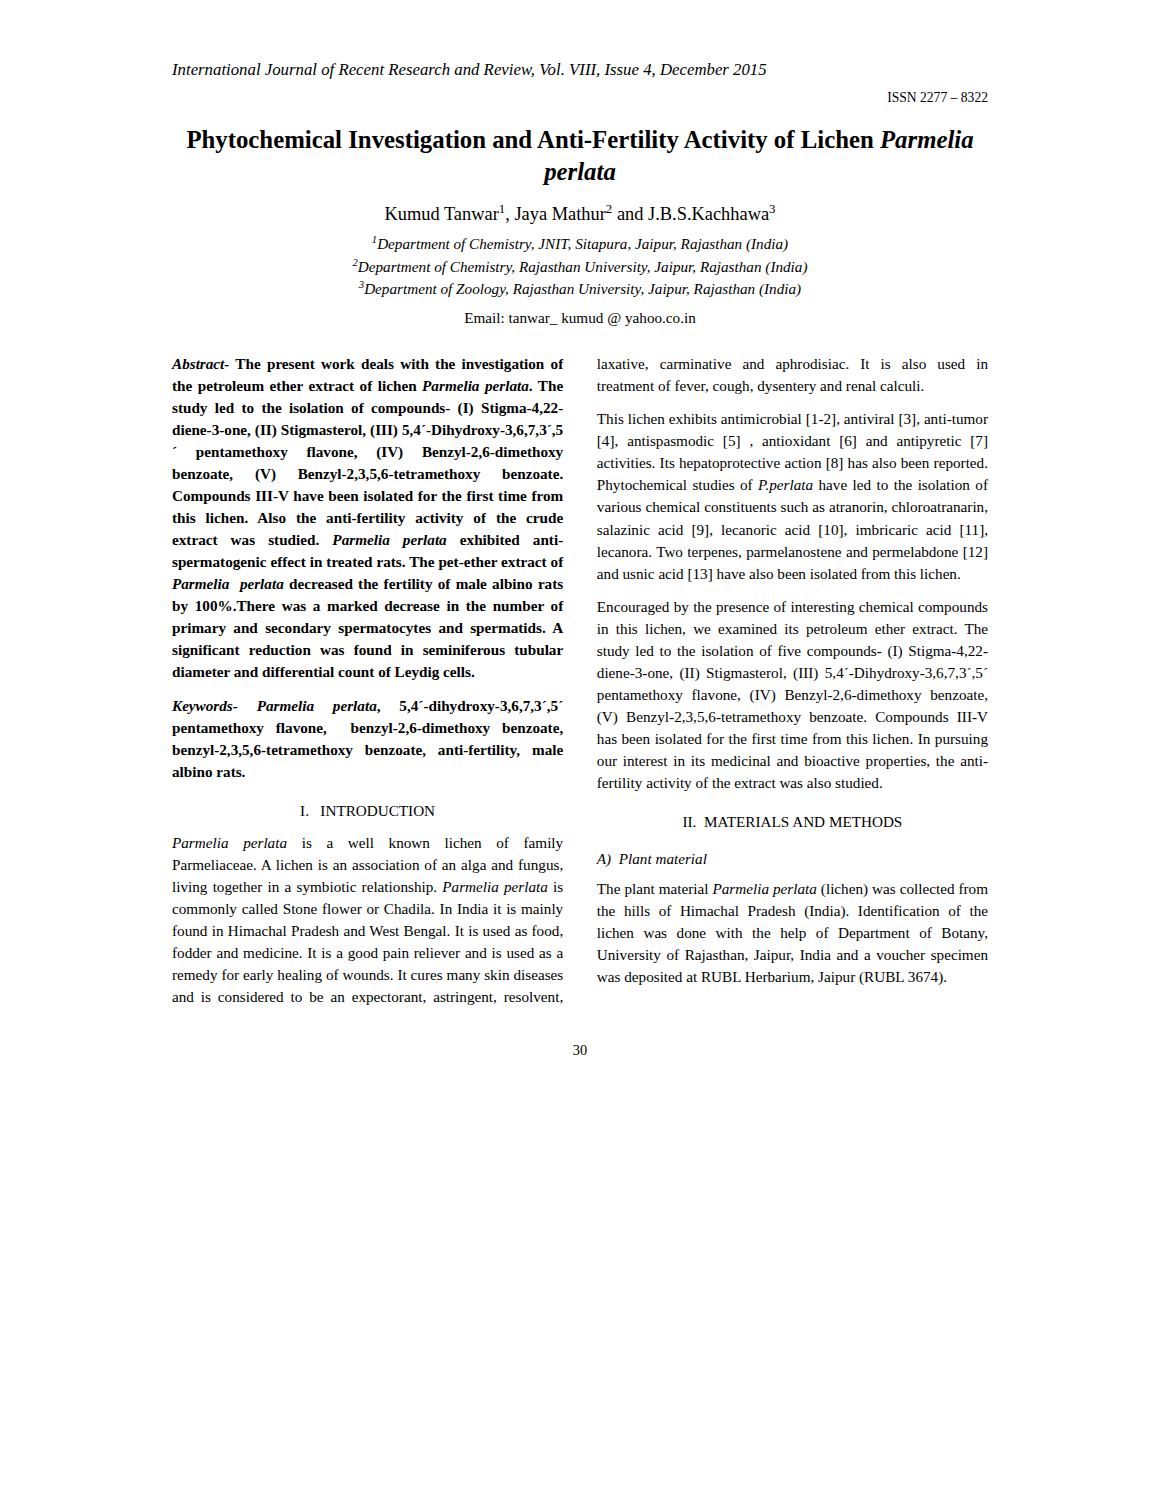International Journal of Recent Research and Review, Vol. VIII, Issue 4, December 2015
ISSN 2277 – 8322
Phytochemical Investigation and Anti-Fertility Activity of Lichen Parmelia perlata
Kumud Tanwar1, Jaya Mathur2 and J.B.S.Kachhawa3
1Department of Chemistry, JNIT, Sitapura, Jaipur, Rajasthan (India)
2Department of Chemistry, Rajasthan University, Jaipur, Rajasthan (India)
3Department of Zoology, Rajasthan University, Jaipur, Rajasthan (India)
Email: tanwar_ kumud @ yahoo.co.in
Abstract- The present work deals with the investigation of the petroleum ether extract of lichen Parmelia perlata. The study led to the isolation of compounds- (I) Stigma-4,22-diene-3-one, (II) Stigmasterol, (III) 5,4´-Dihydroxy-3,6,7,3´,5´ pentamethoxy flavone, (IV) Benzyl-2,6-dimethoxy benzoate, (V) Benzyl-2,3,5,6-tetramethoxy benzoate. Compounds III-V have been isolated for the first time from this lichen. Also the anti-fertility activity of the crude extract was studied. Parmelia perlata exhibited anti-spermatogenic effect in treated rats. The pet-ether extract of Parmelia perlata decreased the fertility of male albino rats by 100%.There was a marked decrease in the number of primary and secondary spermatocytes and spermatids. A significant reduction was found in seminiferous tubular diameter and differential count of Leydig cells.
Keywords- Parmelia perlata, 5,4´-dihydroxy-3,6,7,3´,5´ pentamethoxy flavone, benzyl-2,6-dimethoxy benzoate, benzyl-2,3,5,6-tetramethoxy benzoate, anti-fertility, male albino rats.
I. INTRODUCTION
Parmelia perlata is a well known lichen of family Parmeliaceae. A lichen is an association of an alga and fungus, living together in a symbiotic relationship. Parmelia perlata is commonly called Stone flower or Chadila. In India it is mainly found in Himachal Pradesh and West Bengal. It is used as food, fodder and medicine. It is a good pain reliever and is used as a remedy for early healing of wounds. It cures many skin diseases and is considered to be an expectorant, astringent, resolvent, laxative, carminative and aphrodisiac. It is also used in treatment of fever, cough, dysentery and renal calculi.
This lichen exhibits antimicrobial [1-2], antiviral [3], anti-tumor [4], antispasmodic [5] , antioxidant [6] and antipyretic [7] activities. Its hepatoprotective action [8] has also been reported. Phytochemical studies of P.perlata have led to the isolation of various chemical constituents such as atranorin, chloroatranarin, salazinic acid [9], lecanoric acid [10], imbricaric acid [11], lecanora. Two terpenes, parmelanostene and permelabdone [12] and usnic acid [13] have also been isolated from this lichen.
Encouraged by the presence of interesting chemical compounds in this lichen, we examined its petroleum ether extract. The study led to the isolation of five compounds- (I) Stigma-4,22-diene-3-one, (II) Stigmasterol, (III) 5,4´-Dihydroxy-3,6,7,3´,5´ pentamethoxy flavone, (IV) Benzyl-2,6-dimethoxy benzoate, (V) Benzyl-2,3,5,6-tetramethoxy benzoate. Compounds III-V has been isolated for the first time from this lichen. In pursuing our interest in its medicinal and bioactive properties, the anti-fertility activity of the extract was also studied.
II. MATERIALS AND METHODS
A) Plant material
The plant material Parmelia perlata (lichen) was collected from the hills of Himachal Pradesh (India). Identification of the lichen was done with the help of Department of Botany, University of Rajasthan, Jaipur, India and a voucher specimen was deposited at RUBL Herbarium, Jaipur (RUBL 3674).
30